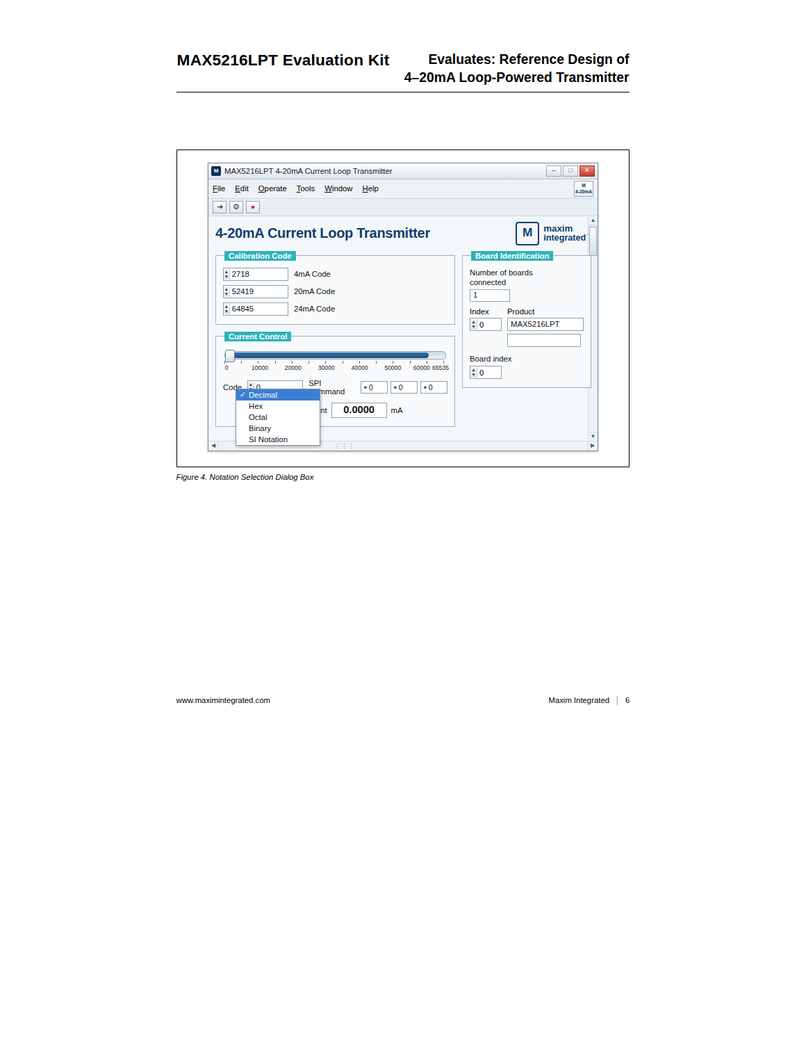| MAX5216LPT Evaluation Kit | Evaluates: Reference Design of 4–20mA Loop-Powered Transmitter |
M MAX5216LPT 4-20mA Current Loop Transmitter
– □ ✕
File Edit Operate Tools Window Help
M
4-20mA
➜
⚙
●
▲
▼
4-20mA Current Loop Transmitter
M
maximintegrated™
Calibration Code
▲
▼
4mA Code
▲
▼
20mA Code
▲
▼
24mA Code
Current Control
0
10000
20000
30000
40000
50000
60000
65535
Code
▲
▼
SPI Command
●0
●0
●0
Decimal
Hex
Octal
Binary
SI Notation
Loop current
0.0000
mA
Board Identification
Number of boards
connected
1
Index
▲
▼
0
Product
MAX5216LPT
Board index
▲
▼
0
◀
⋮⋮⋮
▶
Figure 4. Notation Selection Dialog Box
www.maximintegrated.com
Maxim Integrated │ 6